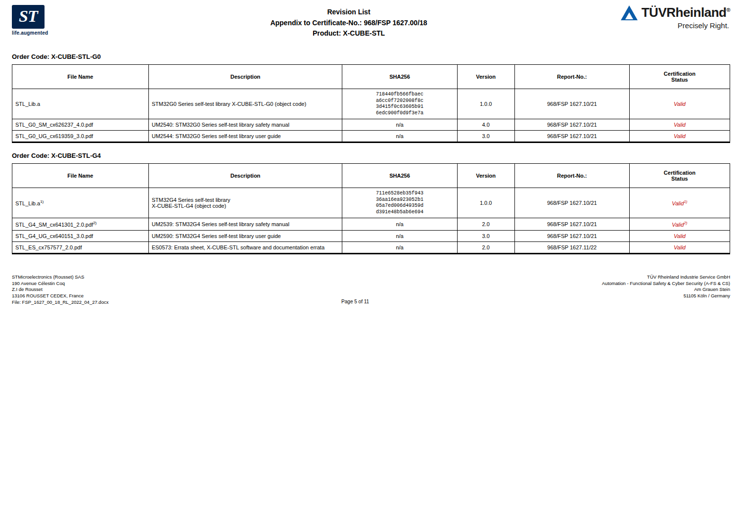ST
life.augmented
Revision List
Appendix to Certificate-No.: 968/FSP 1627.00/18
Product: X-CUBE-STL
TÜVRheinland®
Precisely Right.
Order Code: X-CUBE-STL-G0
| File Name | Description | SHA256 | Version | Report-No.: | Certification Status |
| --- | --- | --- | --- | --- | --- |
| STL_Lib.a | STM32G0 Series self-test library X-CUBE-STL-G0 (object code) | 718440fb566fbaec a6cc0f7202008f8c 3d415f0c63605b91 6edc900f0d9f3e7a | 1.0.0 | 968/FSP 1627.10/21 | Valid |
| STL_G0_SM_cx626237_4.0.pdf | UM2540: STM32G0 Series self-test library safety manual | n/a | 4.0 | 968/FSP 1627.10/21 | Valid |
| STL_G0_UG_cx619359_3.0.pdf | UM2544: STM32G0 Series self-test library user guide | n/a | 3.0 | 968/FSP 1627.10/21 | Valid |
Order Code: X-CUBE-STL-G4
| File Name | Description | SHA256 | Version | Report-No.: | Certification Status |
| --- | --- | --- | --- | --- | --- |
| STL_Lib.a 1) | STM32G4 Series self-test library X-CUBE-STL-G4 (object code) | 711e6528eb35f943 36aa16ea923052b1 05a7ed006d49359d d391e48b5ab6e694 | 1.0.0 | 968/FSP 1627.10/21 | Valid 1) |
| STL_G4_SM_cx641301_2.0.pdf 2) | UM2539: STM32G4 Series self-test library safety manual | n/a | 2.0 | 968/FSP 1627.10/21 | Valid 2) |
| STL_G4_UG_cx640151_3.0.pdf | UM2590: STM32G4 Series self-test library user guide | n/a | 3.0 | 968/FSP 1627.10/21 | Valid |
| STL_ES_cx757577_2.0.pdf | ES0573: Errata sheet, X-CUBE-STL software and documentation errata | n/a | 2.0 | 968/FSP 1627.11/22 | Valid |
STMicroelectronics (Rousset) SAS
190 Avenue Célestin Coq
Z.I de Rousset
13106 ROUSSET CEDEX, France
File: FSP_1627_00_18_RL_2022_04_27.docx
Page 5 of 11
TÜV Rheinland Industrie Service GmbH
Automation - Functional Safety & Cyber Security (A-FS & CS)
Am Grauen Stein
51105 Köln / Germany